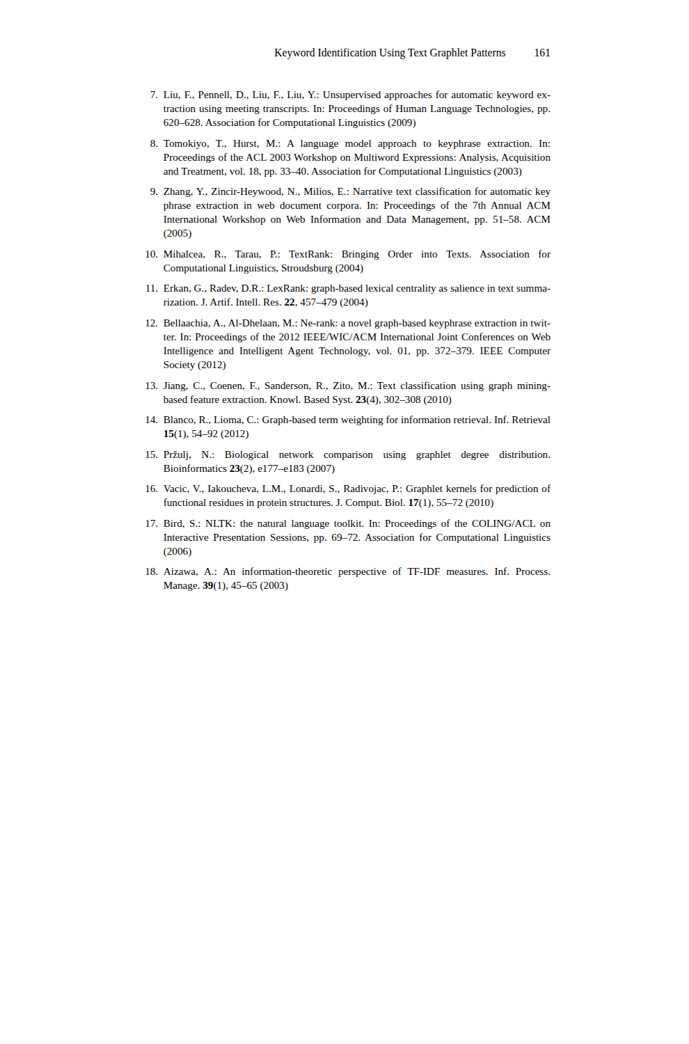Keyword Identification Using Text Graphlet Patterns 161
7. Liu, F., Pennell, D., Liu, F., Liu, Y.: Unsupervised approaches for automatic keyword extraction using meeting transcripts. In: Proceedings of Human Language Technologies, pp. 620–628. Association for Computational Linguistics (2009)
8. Tomokiyo, T., Hurst, M.: A language model approach to keyphrase extraction. In: Proceedings of the ACL 2003 Workshop on Multiword Expressions: Analysis, Acquisition and Treatment, vol. 18, pp. 33–40. Association for Computational Linguistics (2003)
9. Zhang, Y., Zincir-Heywood, N., Milios, E.: Narrative text classification for automatic key phrase extraction in web document corpora. In: Proceedings of the 7th Annual ACM International Workshop on Web Information and Data Management, pp. 51–58. ACM (2005)
10. Mihalcea, R., Tarau, P.: TextRank: Bringing Order into Texts. Association for Computational Linguistics, Stroudsburg (2004)
11. Erkan, G., Radev, D.R.: LexRank: graph-based lexical centrality as salience in text summarization. J. Artif. Intell. Res. 22, 457–479 (2004)
12. Bellaachia, A., Al-Dhelaan, M.: Ne-rank: a novel graph-based keyphrase extraction in twitter. In: Proceedings of the 2012 IEEE/WIC/ACM International Joint Conferences on Web Intelligence and Intelligent Agent Technology, vol. 01, pp. 372–379. IEEE Computer Society (2012)
13. Jiang, C., Coenen, F., Sanderson, R., Zito, M.: Text classification using graph mining-based feature extraction. Knowl. Based Syst. 23(4), 302–308 (2010)
14. Blanco, R., Lioma, C.: Graph-based term weighting for information retrieval. Inf. Retrieval 15(1), 54–92 (2012)
15. Pržulj, N.: Biological network comparison using graphlet degree distribution. Bioinformatics 23(2), e177–e183 (2007)
16. Vacic, V., Iakoucheva, L.M., Lonardi, S., Radivojac, P.: Graphlet kernels for prediction of functional residues in protein structures. J. Comput. Biol. 17(1), 55–72 (2010)
17. Bird, S.: NLTK: the natural language toolkit. In: Proceedings of the COLING/ACL on Interactive Presentation Sessions, pp. 69–72. Association for Computational Linguistics (2006)
18. Aizawa, A.: An information-theoretic perspective of TF-IDF measures. Inf. Process. Manage. 39(1), 45–65 (2003)